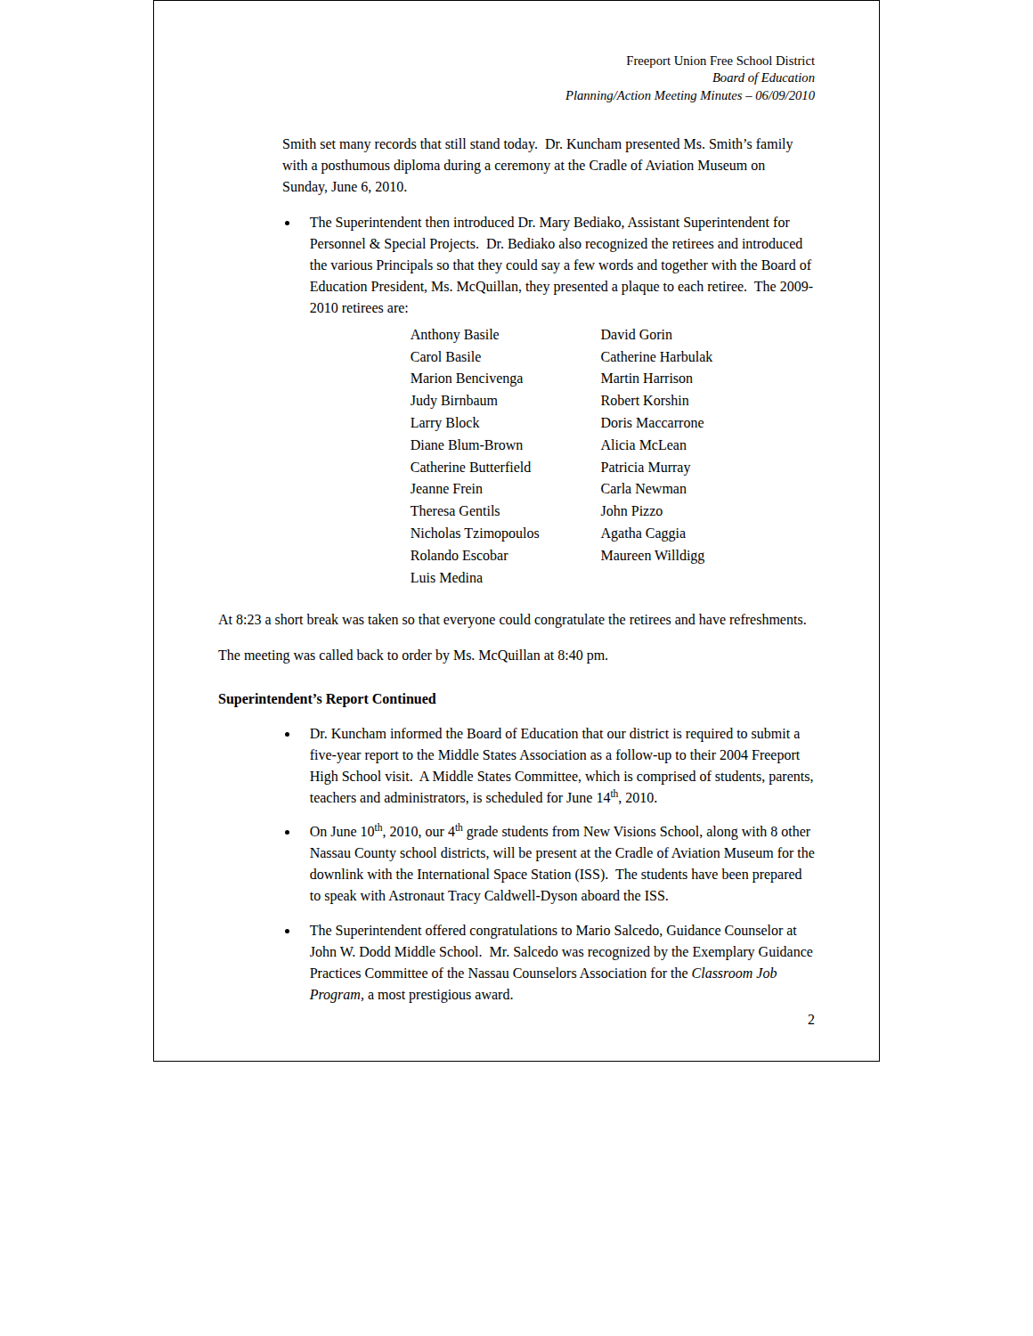Freeport Union Free School District
Board of Education
Planning/Action Meeting Minutes – 06/09/2010
Smith set many records that still stand today. Dr. Kuncham presented Ms. Smith’s family with a posthumous diploma during a ceremony at the Cradle of Aviation Museum on Sunday, June 6, 2010.
The Superintendent then introduced Dr. Mary Bediako, Assistant Superintendent for Personnel & Special Projects. Dr. Bediako also recognized the retirees and introduced the various Principals so that they could say a few words and together with the Board of Education President, Ms. McQuillan, they presented a plaque to each retiree. The 2009-2010 retirees are:
| Anthony Basile | David Gorin |
| Carol Basile | Catherine Harbulak |
| Marion Bencivenga | Martin Harrison |
| Judy Birnbaum | Robert Korshin |
| Larry Block | Doris Maccarrone |
| Diane Blum-Brown | Alicia McLean |
| Catherine Butterfield | Patricia Murray |
| Jeanne Frein | Carla Newman |
| Theresa Gentils | John Pizzo |
| Nicholas Tzimopoulos | Agatha Caggia |
| Rolando Escobar | Maureen Willdigg |
| Luis Medina | |
At 8:23 a short break was taken so that everyone could congratulate the retirees and have refreshments.
The meeting was called back to order by Ms. McQuillan at 8:40 pm.
Superintendent’s Report Continued
Dr. Kuncham informed the Board of Education that our district is required to submit a five-year report to the Middle States Association as a follow-up to their 2004 Freeport High School visit. A Middle States Committee, which is comprised of students, parents, teachers and administrators, is scheduled for June 14th, 2010.
On June 10th, 2010, our 4th grade students from New Visions School, along with 8 other Nassau County school districts, will be present at the Cradle of Aviation Museum for the downlink with the International Space Station (ISS). The students have been prepared to speak with Astronaut Tracy Caldwell-Dyson aboard the ISS.
The Superintendent offered congratulations to Mario Salcedo, Guidance Counselor at John W. Dodd Middle School. Mr. Salcedo was recognized by the Exemplary Guidance Practices Committee of the Nassau Counselors Association for the Classroom Job Program, a most prestigious award.
2